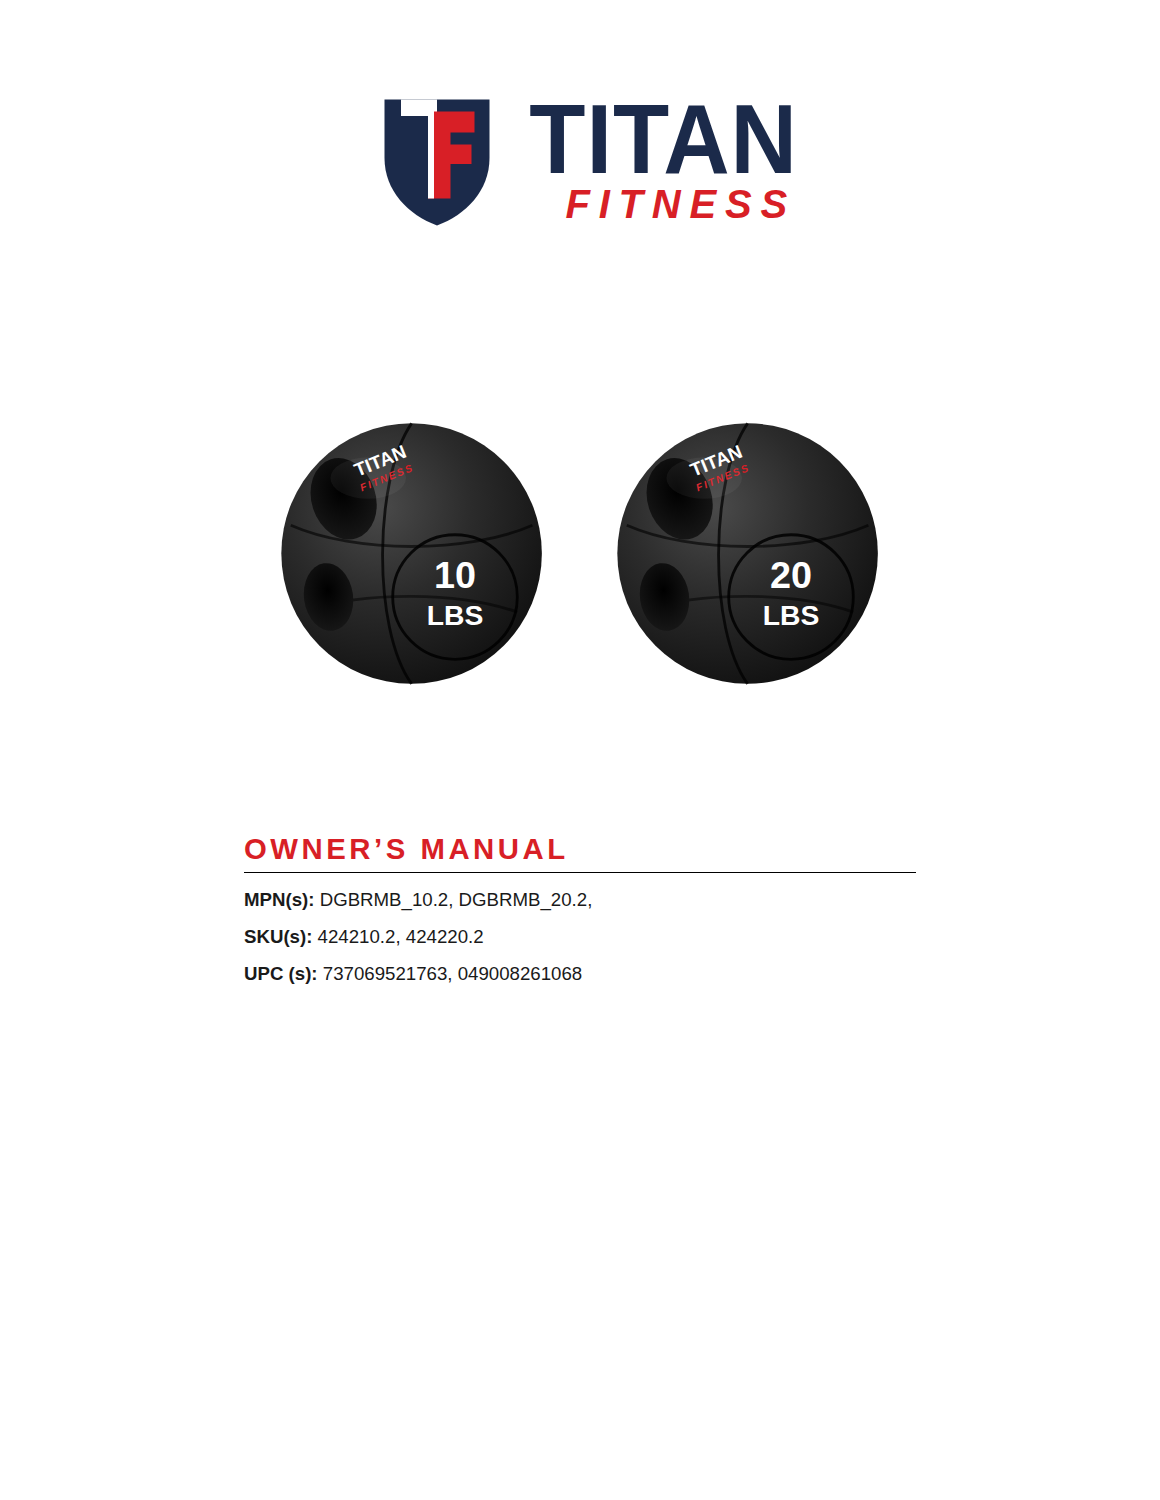TITAN FITNESS
10 LBS TITAN FITNESS
20 LBS TITAN FITNESS
OWNER’S MANUAL
MPN(s): DGBRMB_10.2, DGBRMB_20.2,
SKU(s): 424210.2, 424220.2
UPC (s): 737069521763, 049008261068